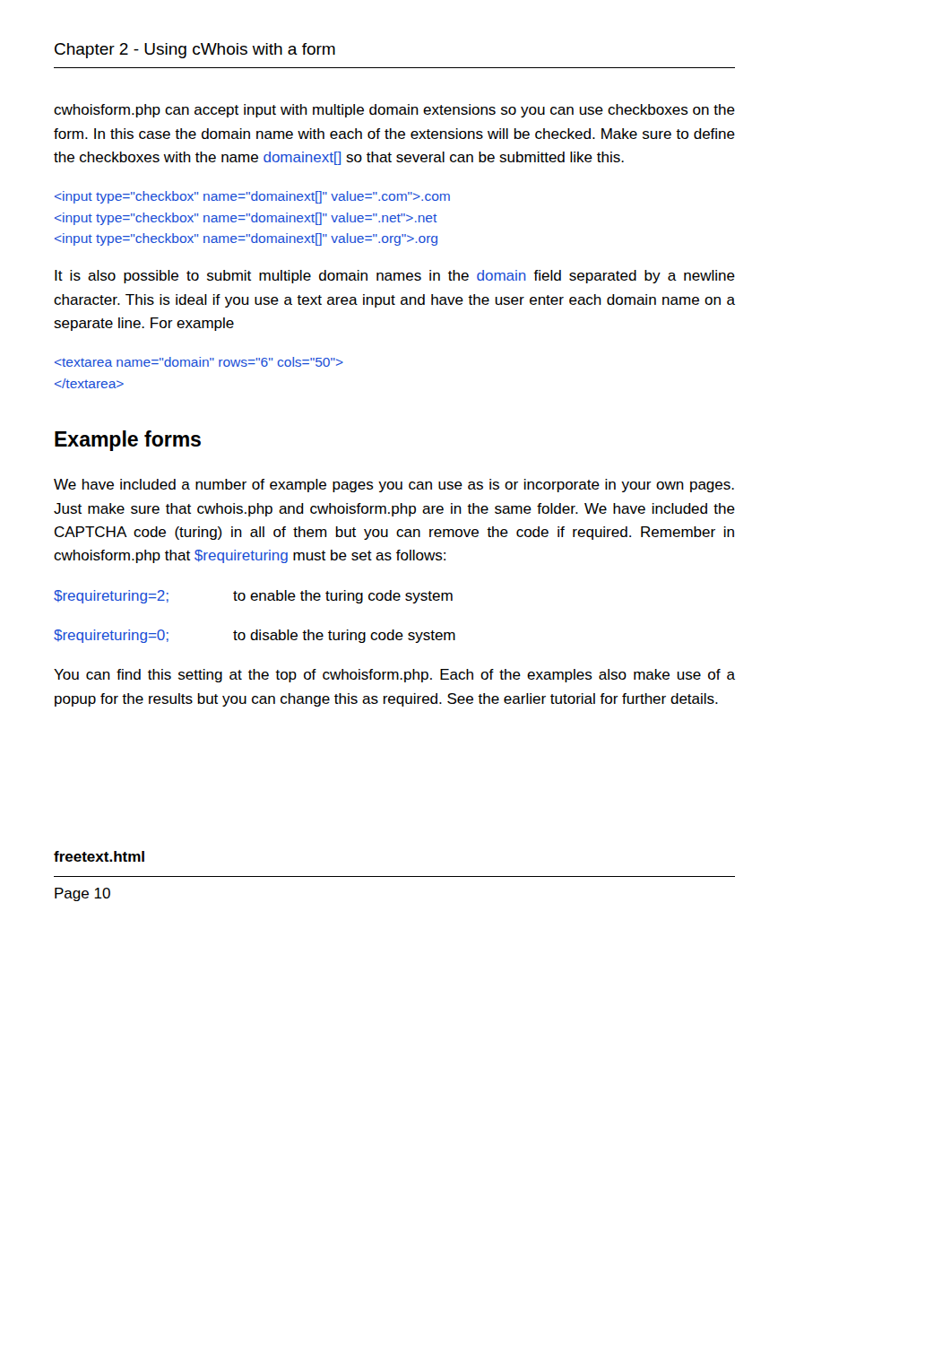Chapter 2 - Using cWhois with a form
cwhoisform.php can accept input with multiple domain extensions so you can use checkboxes on the form. In this case the domain name with each of the extensions will be checked. Make sure to define the checkboxes with the name domainext[] so that several can be submitted like this.
<input type="checkbox" name="domainext[]" value=".com">.com
<input type="checkbox" name="domainext[]" value=".net">.net
<input type="checkbox" name="domainext[]" value=".org">.org
It is also possible to submit multiple domain names in the domain field separated by a newline character. This is ideal if you use a text area input and have the user enter each domain name on a separate line. For example
<textarea name="domain" rows="6" cols="50">
</textarea>
Example forms
We have included a number of example pages you can use as is or incorporate in your own pages. Just make sure that cwhois.php and cwhoisform.php are in the same folder. We have included the CAPTCHA code (turing) in all of them but you can remove the code if required. Remember in cwhoisform.php that $requireturing must be set as follows:
$requireturing=2;
to enable the turing code system
$requireturing=0;
to disable the turing code system
You can find this setting at the top of cwhoisform.php. Each of the examples also make use of a popup for the results but you can change this as required. See the earlier tutorial for further details.
freetext.html
Page 10